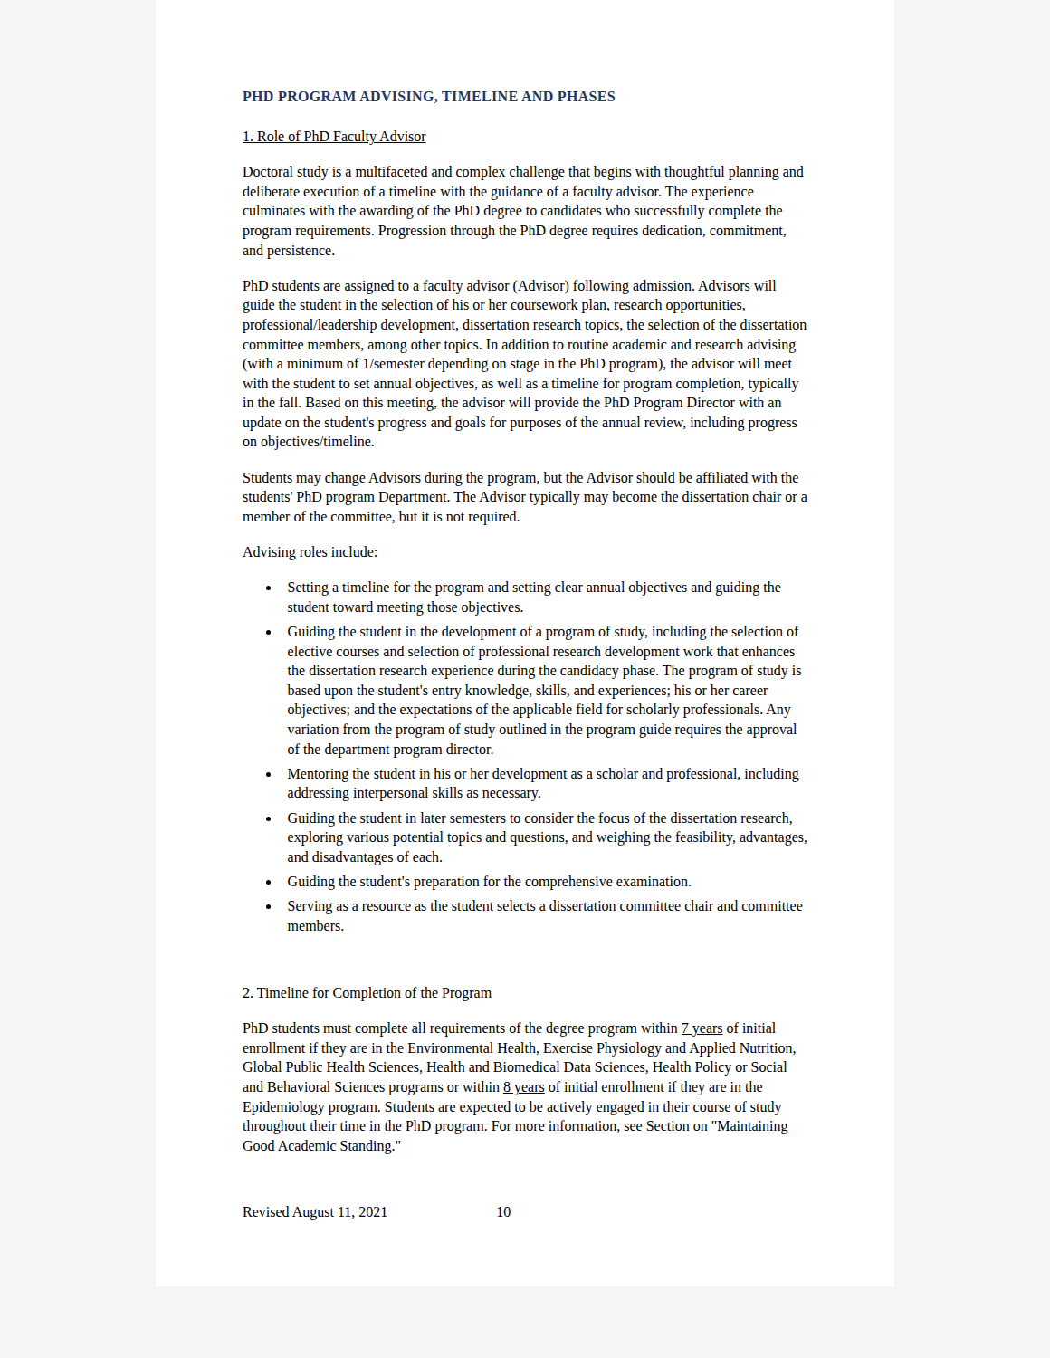PHD PROGRAM ADVISING, TIMELINE AND PHASES
1. Role of PhD Faculty Advisor
Doctoral study is a multifaceted and complex challenge that begins with thoughtful planning and deliberate execution of a timeline with the guidance of a faculty advisor. The experience culminates with the awarding of the PhD degree to candidates who successfully complete the program requirements. Progression through the PhD degree requires dedication, commitment, and persistence.
PhD students are assigned to a faculty advisor (Advisor) following admission. Advisors will guide the student in the selection of his or her coursework plan, research opportunities, professional/leadership development, dissertation research topics, the selection of the dissertation committee members, among other topics. In addition to routine academic and research advising (with a minimum of 1/semester depending on stage in the PhD program), the advisor will meet with the student to set annual objectives, as well as a timeline for program completion, typically in the fall. Based on this meeting, the advisor will provide the PhD Program Director with an update on the student's progress and goals for purposes of the annual review, including progress on objectives/timeline.
Students may change Advisors during the program, but the Advisor should be affiliated with the students' PhD program Department. The Advisor typically may become the dissertation chair or a member of the committee, but it is not required.
Advising roles include:
Setting a timeline for the program and setting clear annual objectives and guiding the student toward meeting those objectives.
Guiding the student in the development of a program of study, including the selection of elective courses and selection of professional research development work that enhances the dissertation research experience during the candidacy phase. The program of study is based upon the student's entry knowledge, skills, and experiences; his or her career objectives; and the expectations of the applicable field for scholarly professionals. Any variation from the program of study outlined in the program guide requires the approval of the department program director.
Mentoring the student in his or her development as a scholar and professional, including addressing interpersonal skills as necessary.
Guiding the student in later semesters to consider the focus of the dissertation research, exploring various potential topics and questions, and weighing the feasibility, advantages, and disadvantages of each.
Guiding the student's preparation for the comprehensive examination.
Serving as a resource as the student selects a dissertation committee chair and committee members.
2. Timeline for Completion of the Program
PhD students must complete all requirements of the degree program within 7 years of initial enrollment if they are in the Environmental Health, Exercise Physiology and Applied Nutrition, Global Public Health Sciences, Health and Biomedical Data Sciences, Health Policy or Social and Behavioral Sciences programs or within 8 years of initial enrollment if they are in the Epidemiology program. Students are expected to be actively engaged in their course of study throughout their time in the PhD program. For more information, see Section on "Maintaining Good Academic Standing."
Revised August 11, 2021 10